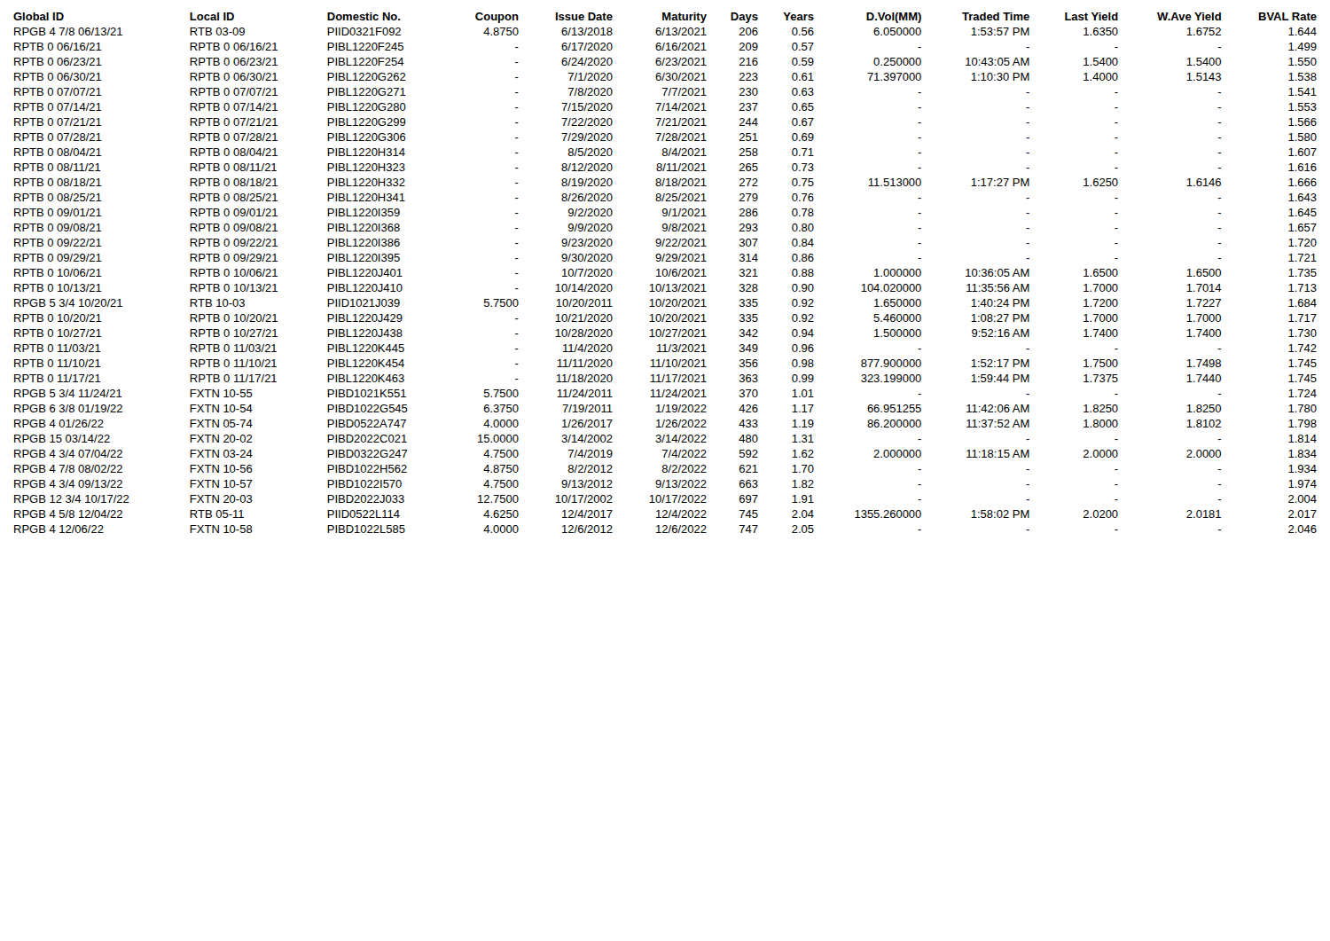| Global ID | Local ID | Domestic No. | Coupon | Issue Date | Maturity | Days | Years | D.Vol(MM) | Traded Time | Last Yield | W.Ave Yield | BVAL Rate |
| --- | --- | --- | --- | --- | --- | --- | --- | --- | --- | --- | --- | --- |
| RPGB 4 7/8 06/13/21 | RTB 03-09 | PIID0321F092 | 4.8750 | 6/13/2018 | 6/13/2021 | 206 | 0.56 | 6.050000 | 1:53:57 PM | 1.6350 | 1.6752 | 1.644 |
| RPTB 0 06/16/21 | RPTB 0 06/16/21 | PIBL1220F245 | - | 6/17/2020 | 6/16/2021 | 209 | 0.57 | - | - | - | - | 1.499 |
| RPTB 0 06/23/21 | RPTB 0 06/23/21 | PIBL1220F254 | - | 6/24/2020 | 6/23/2021 | 216 | 0.59 | 0.250000 | 10:43:05 AM | 1.5400 | 1.5400 | 1.550 |
| RPTB 0 06/30/21 | RPTB 0 06/30/21 | PIBL1220G262 | - | 7/1/2020 | 6/30/2021 | 223 | 0.61 | 71.397000 | 1:10:30 PM | 1.4000 | 1.5143 | 1.538 |
| RPTB 0 07/07/21 | RPTB 0 07/07/21 | PIBL1220G271 | - | 7/8/2020 | 7/7/2021 | 230 | 0.63 | - | - | - | - | 1.541 |
| RPTB 0 07/14/21 | RPTB 0 07/14/21 | PIBL1220G280 | - | 7/15/2020 | 7/14/2021 | 237 | 0.65 | - | - | - | - | 1.553 |
| RPTB 0 07/21/21 | RPTB 0 07/21/21 | PIBL1220G299 | - | 7/22/2020 | 7/21/2021 | 244 | 0.67 | - | - | - | - | 1.566 |
| RPTB 0 07/28/21 | RPTB 0 07/28/21 | PIBL1220G306 | - | 7/29/2020 | 7/28/2021 | 251 | 0.69 | - | - | - | - | 1.580 |
| RPTB 0 08/04/21 | RPTB 0 08/04/21 | PIBL1220H314 | - | 8/5/2020 | 8/4/2021 | 258 | 0.71 | - | - | - | - | 1.607 |
| RPTB 0 08/11/21 | RPTB 0 08/11/21 | PIBL1220H323 | - | 8/12/2020 | 8/11/2021 | 265 | 0.73 | - | - | - | - | 1.616 |
| RPTB 0 08/18/21 | RPTB 0 08/18/21 | PIBL1220H332 | - | 8/19/2020 | 8/18/2021 | 272 | 0.75 | 11.513000 | 1:17:27 PM | 1.6250 | 1.6146 | 1.666 |
| RPTB 0 08/25/21 | RPTB 0 08/25/21 | PIBL1220H341 | - | 8/26/2020 | 8/25/2021 | 279 | 0.76 | - | - | - | - | 1.643 |
| RPTB 0 09/01/21 | RPTB 0 09/01/21 | PIBL1220I359 | - | 9/2/2020 | 9/1/2021 | 286 | 0.78 | - | - | - | - | 1.645 |
| RPTB 0 09/08/21 | RPTB 0 09/08/21 | PIBL1220I368 | - | 9/9/2020 | 9/8/2021 | 293 | 0.80 | - | - | - | - | 1.657 |
| RPTB 0 09/22/21 | RPTB 0 09/22/21 | PIBL1220I386 | - | 9/23/2020 | 9/22/2021 | 307 | 0.84 | - | - | - | - | 1.720 |
| RPTB 0 09/29/21 | RPTB 0 09/29/21 | PIBL1220I395 | - | 9/30/2020 | 9/29/2021 | 314 | 0.86 | - | - | - | - | 1.721 |
| RPTB 0 10/06/21 | RPTB 0 10/06/21 | PIBL1220J401 | - | 10/7/2020 | 10/6/2021 | 321 | 0.88 | 1.000000 | 10:36:05 AM | 1.6500 | 1.6500 | 1.735 |
| RPTB 0 10/13/21 | RPTB 0 10/13/21 | PIBL1220J410 | - | 10/14/2020 | 10/13/2021 | 328 | 0.90 | 104.020000 | 11:35:56 AM | 1.7000 | 1.7014 | 1.713 |
| RPGB 5 3/4 10/20/21 | RTB 10-03 | PIID1021J039 | 5.7500 | 10/20/2011 | 10/20/2021 | 335 | 0.92 | 1.650000 | 1:40:24 PM | 1.7200 | 1.7227 | 1.684 |
| RPTB 0 10/20/21 | RPTB 0 10/20/21 | PIBL1220J429 | - | 10/21/2020 | 10/20/2021 | 335 | 0.92 | 5.460000 | 1:08:27 PM | 1.7000 | 1.7000 | 1.717 |
| RPTB 0 10/27/21 | RPTB 0 10/27/21 | PIBL1220J438 | - | 10/28/2020 | 10/27/2021 | 342 | 0.94 | 1.500000 | 9:52:16 AM | 1.7400 | 1.7400 | 1.730 |
| RPTB 0 11/03/21 | RPTB 0 11/03/21 | PIBL1220K445 | - | 11/4/2020 | 11/3/2021 | 349 | 0.96 | - | - | - | - | 1.742 |
| RPTB 0 11/10/21 | RPTB 0 11/10/21 | PIBL1220K454 | - | 11/11/2020 | 11/10/2021 | 356 | 0.98 | 877.900000 | 1:52:17 PM | 1.7500 | 1.7498 | 1.745 |
| RPTB 0 11/17/21 | RPTB 0 11/17/21 | PIBL1220K463 | - | 11/18/2020 | 11/17/2021 | 363 | 0.99 | 323.199000 | 1:59:44 PM | 1.7375 | 1.7440 | 1.745 |
| RPGB 5 3/4 11/24/21 | FXTN 10-55 | PIBD1021K551 | 5.7500 | 11/24/2011 | 11/24/2021 | 370 | 1.01 | - | - | - | - | 1.724 |
| RPGB 6 3/8 01/19/22 | FXTN 10-54 | PIBD1022G545 | 6.3750 | 7/19/2011 | 1/19/2022 | 426 | 1.17 | 66.951255 | 11:42:06 AM | 1.8250 | 1.8250 | 1.780 |
| RPGB 4 01/26/22 | FXTN 05-74 | PIBD0522A747 | 4.0000 | 1/26/2017 | 1/26/2022 | 433 | 1.19 | 86.200000 | 11:37:52 AM | 1.8000 | 1.8102 | 1.798 |
| RPGB 15 03/14/22 | FXTN 20-02 | PIBD2022C021 | 15.0000 | 3/14/2002 | 3/14/2022 | 480 | 1.31 | - | - | - | - | 1.814 |
| RPGB 4 3/4 07/04/22 | FXTN 03-24 | PIBD0322G247 | 4.7500 | 7/4/2019 | 7/4/2022 | 592 | 1.62 | 2.000000 | 11:18:15 AM | 2.0000 | 2.0000 | 1.834 |
| RPGB 4 7/8 08/02/22 | FXTN 10-56 | PIBD1022H562 | 4.8750 | 8/2/2012 | 8/2/2022 | 621 | 1.70 | - | - | - | - | 1.934 |
| RPGB 4 3/4 09/13/22 | FXTN 10-57 | PIBD1022I570 | 4.7500 | 9/13/2012 | 9/13/2022 | 663 | 1.82 | - | - | - | - | 1.974 |
| RPGB 12 3/4 10/17/22 | FXTN 20-03 | PIBD2022J033 | 12.7500 | 10/17/2002 | 10/17/2022 | 697 | 1.91 | - | - | - | - | 2.004 |
| RPGB 4 5/8 12/04/22 | RTB 05-11 | PIID0522L114 | 4.6250 | 12/4/2017 | 12/4/2022 | 745 | 2.04 | 1355.260000 | 1:58:02 PM | 2.0200 | 2.0181 | 2.017 |
| RPGB 4 12/06/22 | FXTN 10-58 | PIBD1022L585 | 4.0000 | 12/6/2012 | 12/6/2022 | 747 | 2.05 | - | - | - | - | 2.046 |